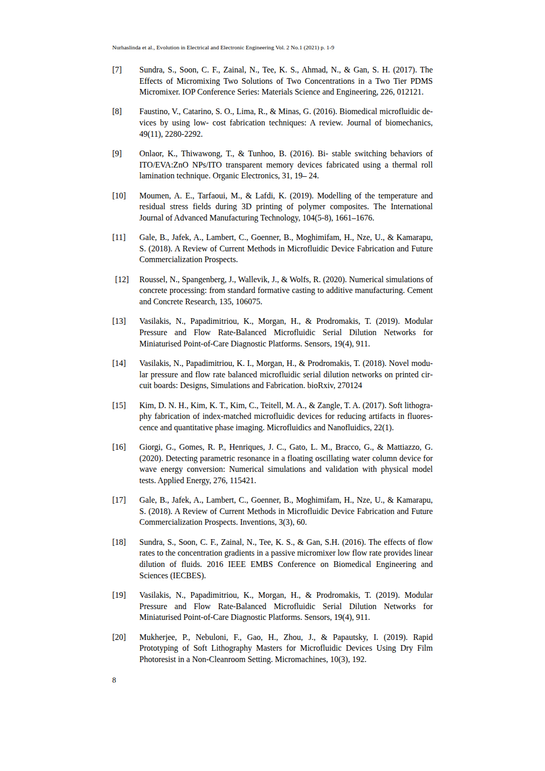Nurhaslinda et al., Evolution in Electrical and Electronic Engineering Vol. 2 No.1 (2021) p. 1-9
[7] Sundra, S., Soon, C. F., Zainal, N., Tee, K. S., Ahmad, N., & Gan, S. H. (2017). The Effects of Micromixing Two Solutions of Two Concentrations in a Two Tier PDMS Micromixer. IOP Conference Series: Materials Science and Engineering, 226, 012121.
[8] Faustino, V., Catarino, S. O., Lima, R., & Minas, G. (2016). Biomedical microfluidic devices by using low- cost fabrication techniques: A review. Journal of biomechanics, 49(11), 2280-2292.
[9] Onlaor, K., Thiwawong, T., & Tunhoo, B. (2016). Bi- stable switching behaviors of ITO/EVA:ZnO NPs/ITO transparent memory devices fabricated using a thermal roll lamination technique. Organic Electronics, 31, 19– 24.
[10] Moumen, A. E., Tarfaoui, M., & Lafdi, K. (2019). Modelling of the temperature and residual stress fields during 3D printing of polymer composites. The International Journal of Advanced Manufacturing Technology, 104(5-8), 1661–1676.
[11] Gale, B., Jafek, A., Lambert, C., Goenner, B., Moghimifam, H., Nze, U., & Kamarapu, S. (2018). A Review of Current Methods in Microfluidic Device Fabrication and Future Commercialization Prospects.
[12] Roussel, N., Spangenberg, J., Wallevik, J., & Wolfs, R. (2020). Numerical simulations of concrete processing: from standard formative casting to additive manufacturing. Cement and Concrete Research, 135, 106075.
[13] Vasilakis, N., Papadimitriou, K., Morgan, H., & Prodromakis, T. (2019). Modular Pressure and Flow Rate-Balanced Microfluidic Serial Dilution Networks for Miniaturised Point-of-Care Diagnostic Platforms. Sensors, 19(4), 911.
[14] Vasilakis, N., Papadimitriou, K. I., Morgan, H., & Prodromakis, T. (2018). Novel modular pressure and flow rate balanced microfluidic serial dilution networks on printed circuit boards: Designs, Simulations and Fabrication. bioRxiv, 270124
[15] Kim, D. N. H., Kim, K. T., Kim, C., Teitell, M. A., & Zangle, T. A. (2017). Soft lithography fabrication of index-matched microfluidic devices for reducing artifacts in fluorescence and quantitative phase imaging. Microfluidics and Nanofluidics, 22(1).
[16] Giorgi, G., Gomes, R. P., Henriques, J. C., Gato, L. M., Bracco, G., & Mattiazzo, G. (2020). Detecting parametric resonance in a floating oscillating water column device for wave energy conversion: Numerical simulations and validation with physical model tests. Applied Energy, 276, 115421.
[17] Gale, B., Jafek, A., Lambert, C., Goenner, B., Moghimifam, H., Nze, U., & Kamarapu, S. (2018). A Review of Current Methods in Microfluidic Device Fabrication and Future Commercialization Prospects. Inventions, 3(3), 60.
[18] Sundra, S., Soon, C. F., Zainal, N., Tee, K. S., & Gan, S.H. (2016). The effects of flow rates to the concentration gradients in a passive micromixer low flow rate provides linear dilution of fluids. 2016 IEEE EMBS Conference on Biomedical Engineering and Sciences (IECBES).
[19] Vasilakis, N., Papadimitriou, K., Morgan, H., & Prodromakis, T. (2019). Modular Pressure and Flow Rate-Balanced Microfluidic Serial Dilution Networks for Miniaturised Point-of-Care Diagnostic Platforms. Sensors, 19(4), 911.
[20] Mukherjee, P., Nebuloni, F., Gao, H., Zhou, J., & Papautsky, I. (2019). Rapid Prototyping of Soft Lithography Masters for Microfluidic Devices Using Dry Film Photoresist in a Non-Cleanroom Setting. Micromachines, 10(3), 192.
8